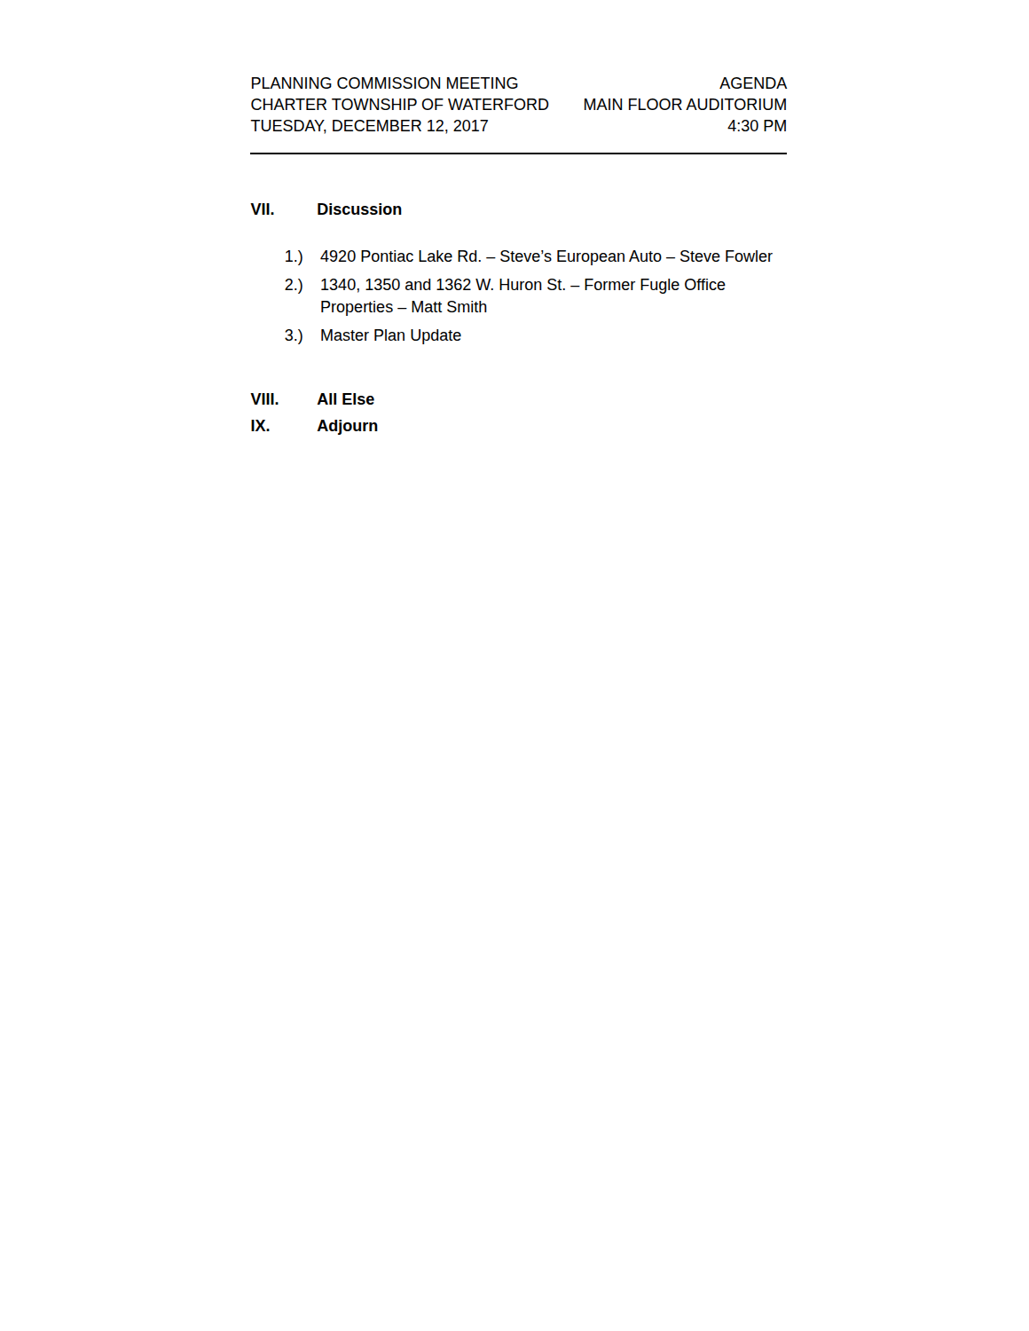| PLANNING COMMISSION MEETING | AGENDA |
| CHARTER TOWNSHIP OF WATERFORD | MAIN FLOOR AUDITORIUM |
| TUESDAY, DECEMBER 12, 2017 | 4:30 PM |
VII. Discussion
1.) 4920 Pontiac Lake Rd. – Steve’s European Auto – Steve Fowler
2.) 1340, 1350 and 1362 W. Huron St. – Former Fugle Office Properties – Matt Smith
3.) Master Plan Update
VIII. All Else
IX. Adjourn